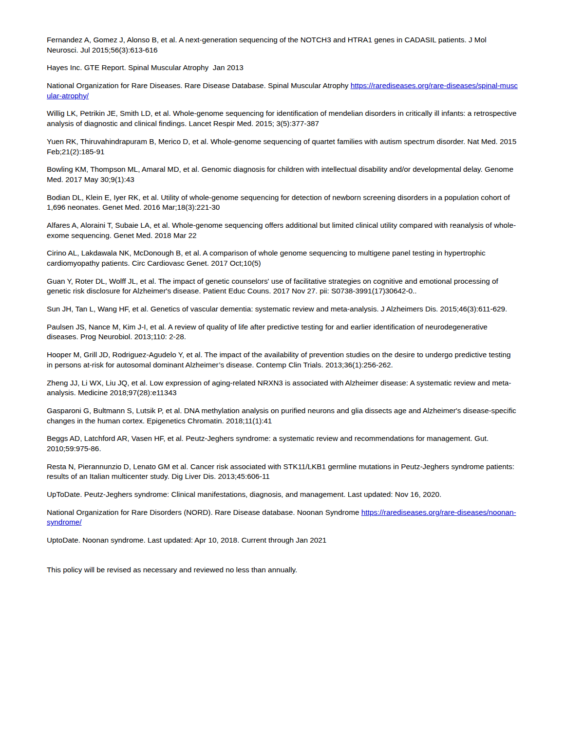Fernandez A, Gomez J, Alonso B, et al. A next-generation sequencing of the NOTCH3 and HTRA1 genes in CADASIL patients. J Mol Neurosci. Jul 2015;56(3):613-616
Hayes Inc. GTE Report. Spinal Muscular Atrophy Jan 2013
National Organization for Rare Diseases. Rare Disease Database. Spinal Muscular Atrophy https://rarediseases.org/rare-diseases/spinal-muscular-atrophy/
Willig LK, Petrikin JE, Smith LD, et al. Whole-genome sequencing for identification of mendelian disorders in critically ill infants: a retrospective analysis of diagnostic and clinical findings. Lancet Respir Med. 2015; 3(5):377-387
Yuen RK, Thiruvahindrapuram B, Merico D, et al. Whole-genome sequencing of quartet families with autism spectrum disorder. Nat Med. 2015 Feb;21(2):185-91
Bowling KM, Thompson ML, Amaral MD, et al. Genomic diagnosis for children with intellectual disability and/or developmental delay. Genome Med. 2017 May 30;9(1):43
Bodian DL, Klein E, Iyer RK, et al. Utility of whole-genome sequencing for detection of newborn screening disorders in a population cohort of 1,696 neonates. Genet Med. 2016 Mar;18(3):221-30
Alfares A, Aloraini T, Subaie LA, et al. Whole-genome sequencing offers additional but limited clinical utility compared with reanalysis of whole-exome sequencing. Genet Med. 2018 Mar 22
Cirino AL, Lakdawala NK, McDonough B, et al. A comparison of whole genome sequencing to multigene panel testing in hypertrophic cardiomyopathy patients. Circ Cardiovasc Genet. 2017 Oct;10(5)
Guan Y, Roter DL, Wolff JL, et al. The impact of genetic counselors' use of facilitative strategies on cognitive and emotional processing of genetic risk disclosure for Alzheimer's disease. Patient Educ Couns. 2017 Nov 27. pii: S0738-3991(17)30642-0..
Sun JH, Tan L, Wang HF, et al. Genetics of vascular dementia: systematic review and meta-analysis. J Alzheimers Dis. 2015;46(3):611-629.
Paulsen JS, Nance M, Kim J-I, et al. A review of quality of life after predictive testing for and earlier identification of neurodegenerative diseases. Prog Neurobiol. 2013;110: 2-28.
Hooper M, Grill JD, Rodriguez-Agudelo Y, et al. The impact of the availability of prevention studies on the desire to undergo predictive testing in persons at-risk for autosomal dominant Alzheimer’s disease. Contemp Clin Trials. 2013;36(1):256-262.
Zheng JJ, Li WX, Liu JQ, et al. Low expression of aging-related NRXN3 is associated with Alzheimer disease: A systematic review and meta-analysis. Medicine 2018;97(28):e11343
Gasparoni G, Bultmann S, Lutsik P, et al. DNA methylation analysis on purified neurons and glia dissects age and Alzheimer's disease-specific changes in the human cortex. Epigenetics Chromatin. 2018;11(1):41
Beggs AD, Latchford AR, Vasen HF, et al. Peutz-Jeghers syndrome: a systematic review and recommendations for management. Gut. 2010;59:975-86.
Resta N, Pierannunzio D, Lenato GM et al. Cancer risk associated with STK11/LKB1 germline mutations in Peutz-Jeghers syndrome patients: results of an Italian multicenter study. Dig Liver Dis. 2013;45:606-11
UpToDate. Peutz-Jeghers syndrome: Clinical manifestations, diagnosis, and management. Last updated: Nov 16, 2020.
National Organization for Rare Disorders (NORD). Rare Disease database. Noonan Syndrome https://rarediseases.org/rare-diseases/noonan-syndrome/
UptoDate. Noonan syndrome. Last updated: Apr 10, 2018. Current through Jan 2021
This policy will be revised as necessary and reviewed no less than annually.